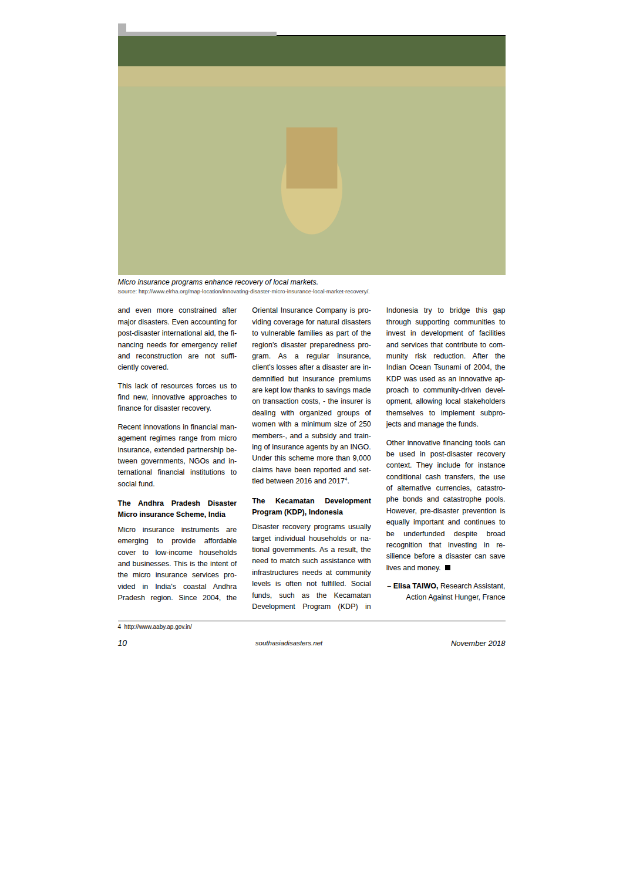Micro insurance programs enhance recovery of local markets.
Source: http://www.elrha.org/map-location/innovating-disaster-micro-insurance-local-market-recovery/.
and even more constrained after major disasters. Even accounting for post-disaster international aid, the financing needs for emergency relief and reconstruction are not sufficiently covered.
This lack of resources forces us to find new, innovative approaches to finance for disaster recovery.
Recent innovations in financial management regimes range from micro insurance, extended partnership between governments, NGOs and international financial institutions to social fund.
The Andhra Pradesh Disaster Micro insurance Scheme, India
Micro insurance instruments are emerging to provide affordable cover to low-income households and businesses. This is the intent of the micro insurance services provided in India's coastal Andhra Pradesh region. Since 2004, the Oriental Insurance Company is providing coverage for natural disasters to vulnerable families as part of the region's disaster preparedness program. As a regular insurance, client's losses after a disaster are indemnified but insurance premiums are kept low thanks to savings made on transaction costs, - the insurer is dealing with organized groups of women with a minimum size of 250 members-, and a subsidy and training of insurance agents by an INGO. Under this scheme more than 9,000 claims have been reported and settled between 2016 and 20174.
The Kecamatan Development Program (KDP), Indonesia
Disaster recovery programs usually target individual households or national governments. As a result, the need to match such assistance with infrastructures needs at community levels is often not fulfilled. Social funds, such as the Kecamatan Development Program (KDP) in Indonesia try to bridge this gap through supporting communities to invest in development of facilities and services that contribute to community risk reduction. After the Indian Ocean Tsunami of 2004, the KDP was used as an innovative approach to community-driven development, allowing local stakeholders themselves to implement subprojects and manage the funds.
Other innovative financing tools can be used in post-disaster recovery context. They include for instance conditional cash transfers, the use of alternative currencies, catastrophe bonds and catastrophe pools. However, pre-disaster prevention is equally important and continues to be underfunded despite broad recognition that investing in resilience before a disaster can save lives and money.
– Elisa TAIWO, Research Assistant, Action Against Hunger, France
4 http://www.aaby.ap.gov.in/
10
southasiadisasters.net
November 2018